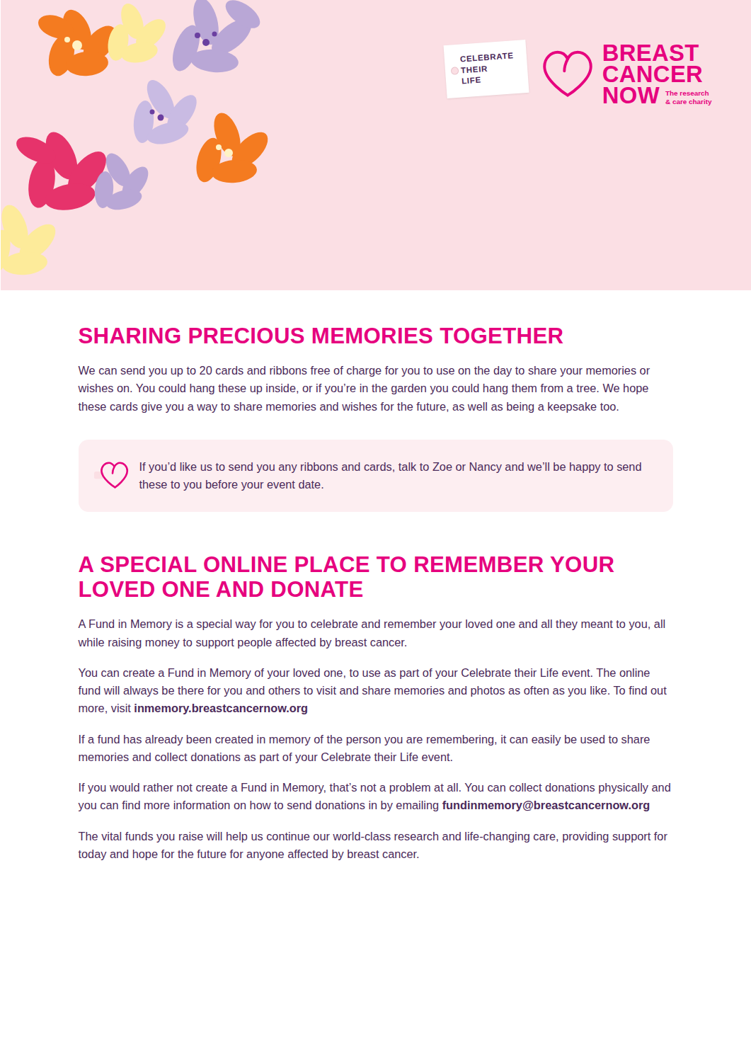Celebrate
their
Life
BREAST
CANCER
NOW The research
& care charity
Sharing precious memories together
We can send you up to 20 cards and ribbons free of charge for you to use on the day to share your memories or wishes on. You could hang these up inside, or if you’re in the garden you could hang them from a tree. We hope these cards give you a way to share memories and wishes for the future, as well as being a keepsake too.
If you’d like us to send you any ribbons and cards, talk to Zoe or Nancy and we’ll be happy to send these to you before your event date.
A special online place to remember your loved one and donate
A Fund in Memory is a special way for you to celebrate and remember your loved one and all they meant to you, all while raising money to support people affected by breast cancer.
You can create a Fund in Memory of your loved one, to use as part of your Celebrate their Life event. The online fund will always be there for you and others to visit and share memories and photos as often as you like. To find out more, visit inmemory.breastcancernow.org
If a fund has already been created in memory of the person you are remembering, it can easily be used to share memories and collect donations as part of your Celebrate their Life event.
If you would rather not create a Fund in Memory, that’s not a problem at all. You can collect donations physically and you can find more information on how to send donations in by emailing fundinmemory@breastcancernow.org
The vital funds you raise will help us continue our world-class research and life-changing care, providing support for today and hope for the future for anyone affected by breast cancer.